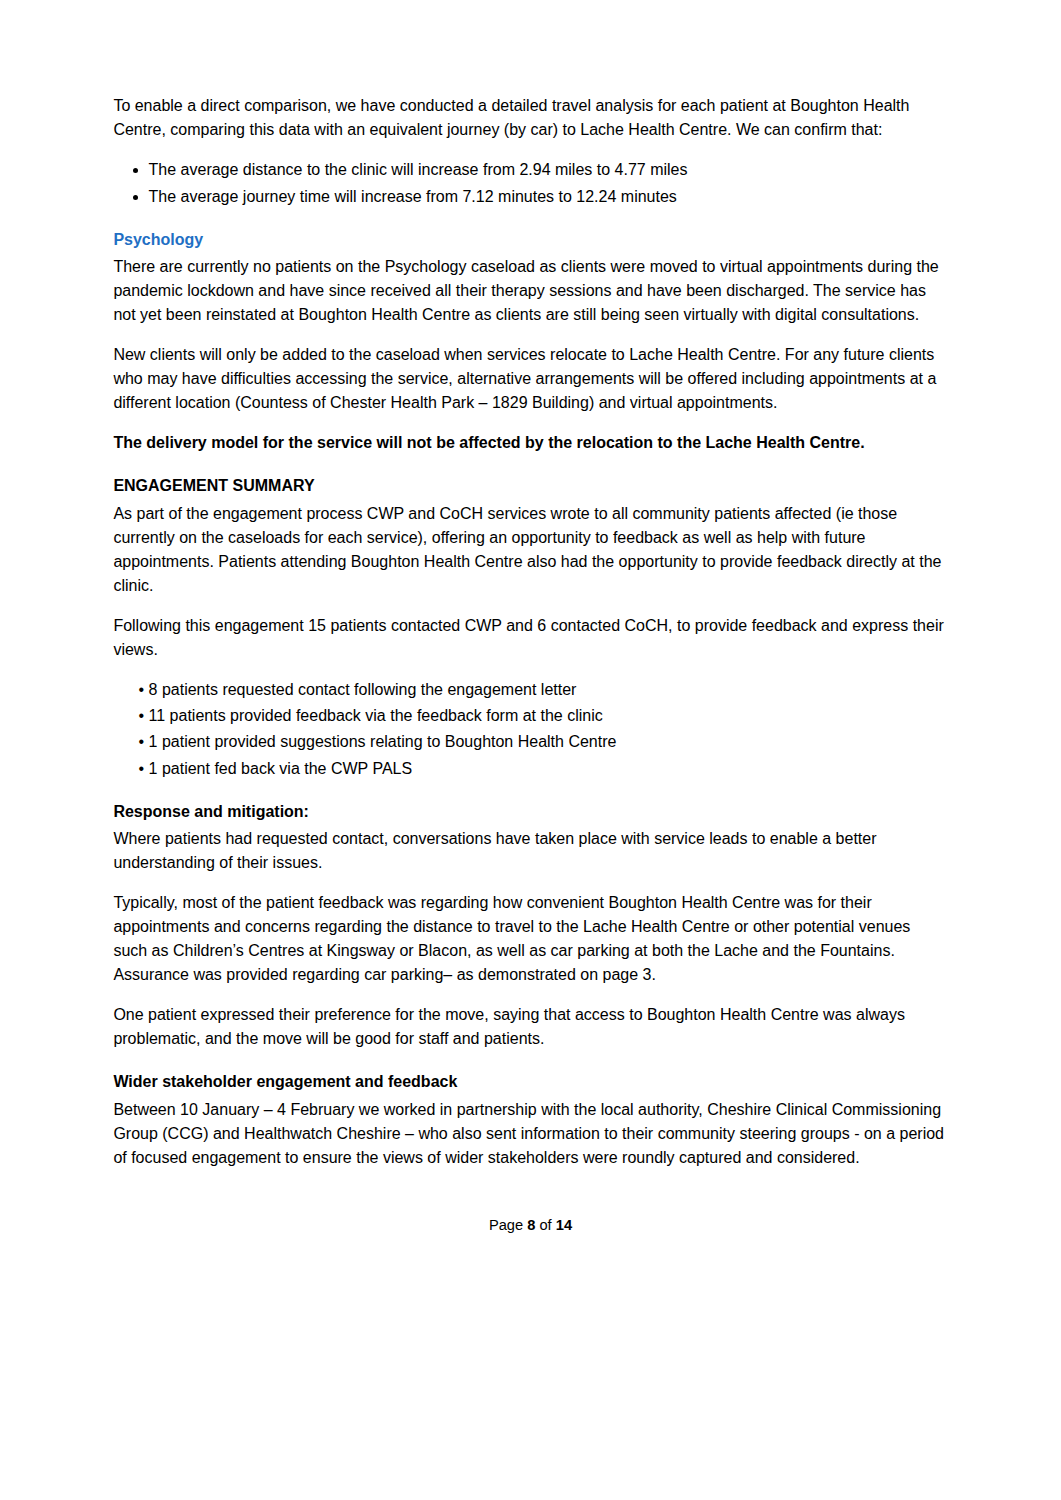To enable a direct comparison, we have conducted a detailed travel analysis for each patient at Boughton Health Centre, comparing this data with an equivalent journey (by car) to Lache Health Centre. We can confirm that:
The average distance to the clinic will increase from 2.94 miles to 4.77 miles
The average journey time will increase from 7.12 minutes to 12.24 minutes
Psychology
There are currently no patients on the Psychology caseload as clients were moved to virtual appointments during the pandemic lockdown and have since received all their therapy sessions and have been discharged. The service has not yet been reinstated at Boughton Health Centre as clients are still being seen virtually with digital consultations.
New clients will only be added to the caseload when services relocate to Lache Health Centre. For any future clients who may have difficulties accessing the service, alternative arrangements will be offered including appointments at a different location (Countess of Chester Health Park – 1829 Building) and virtual appointments.
The delivery model for the service will not be affected by the relocation to the Lache Health Centre.
ENGAGEMENT SUMMARY
As part of the engagement process CWP and CoCH services wrote to all community patients affected (ie those currently on the caseloads for each service), offering an opportunity to feedback as well as help with future appointments. Patients attending Boughton Health Centre also had the opportunity to provide feedback directly at the clinic.
Following this engagement 15 patients contacted CWP and 6 contacted CoCH, to provide feedback and express their views.
8 patients requested contact following the engagement letter
11 patients provided feedback via the feedback form at the clinic
1 patient provided suggestions relating to Boughton Health Centre
1 patient fed back via the CWP PALS
Response and mitigation:
Where patients had requested contact, conversations have taken place with service leads to enable a better understanding of their issues.
Typically, most of the patient feedback was regarding how convenient Boughton Health Centre was for their appointments and concerns regarding the distance to travel to the Lache Health Centre or other potential venues such as Children’s Centres at Kingsway or Blacon, as well as car parking at both the Lache and the Fountains. Assurance was provided regarding car parking– as demonstrated on page 3.
One patient expressed their preference for the move, saying that access to Boughton Health Centre was always problematic, and the move will be good for staff and patients.
Wider stakeholder engagement and feedback
Between 10 January – 4 February we worked in partnership with the local authority, Cheshire Clinical Commissioning Group (CCG) and Healthwatch Cheshire – who also sent information to their community steering groups - on a period of focused engagement to ensure the views of wider stakeholders were roundly captured and considered.
Page 8 of 14